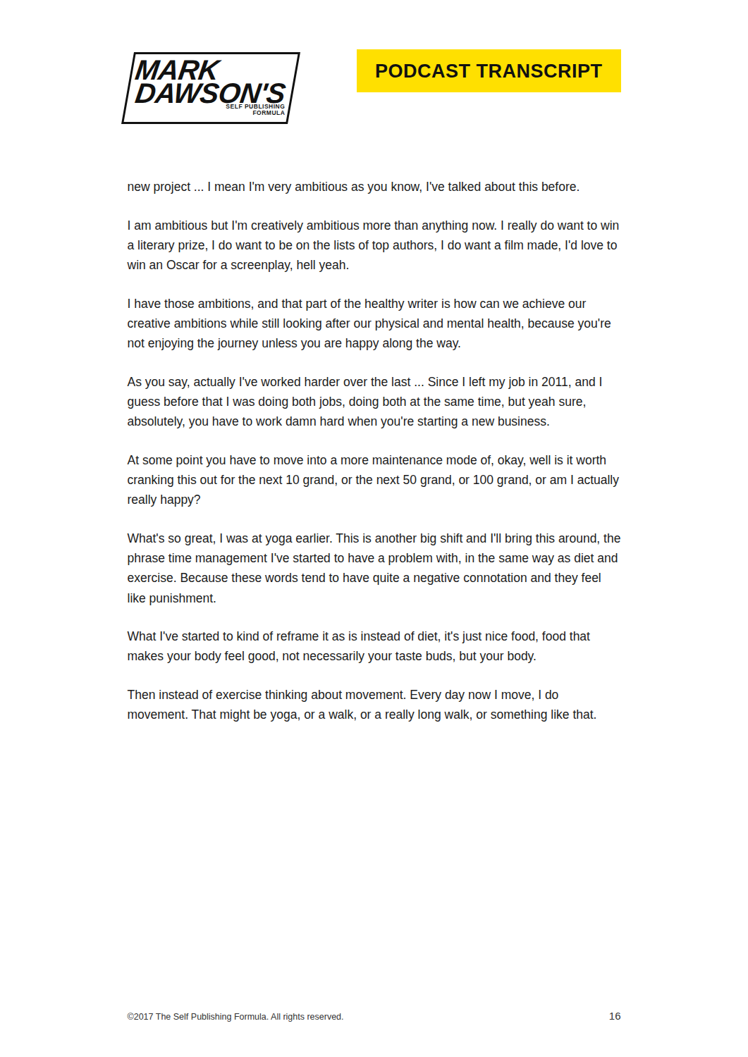Mark Dawson's Self Publishing
Formula
Podcast Transcript
new project ... I mean I'm very ambitious as you know, I've talked about this before.
I am ambitious but I'm creatively ambitious more than anything now. I really do want to win a literary prize, I do want to be on the lists of top authors, I do want a film made, I'd love to win an Oscar for a screenplay, hell yeah.
I have those ambitions, and that part of the healthy writer is how can we achieve our creative ambitions while still looking after our physical and mental health, because you're not enjoying the journey unless you are happy along the way.
As you say, actually I've worked harder over the last ... Since I left my job in 2011, and I guess before that I was doing both jobs, doing both at the same time, but yeah sure, absolutely, you have to work damn hard when you're starting a new business.
At some point you have to move into a more maintenance mode of, okay, well is it worth cranking this out for the next 10 grand, or the next 50 grand, or 100 grand, or am I actually really happy?
What's so great, I was at yoga earlier. This is another big shift and I'll bring this around, the phrase time management I've started to have a problem with, in the same way as diet and exercise. Because these words tend to have quite a negative connotation and they feel like punishment.
What I've started to kind of reframe it as is instead of diet, it's just nice food, food that makes your body feel good, not necessarily your taste buds, but your body.
Then instead of exercise thinking about movement. Every day now I move, I do movement. That might be yoga, or a walk, or a really long walk, or something like that.
©2017 The Self Publishing Formula. All rights reserved. 16